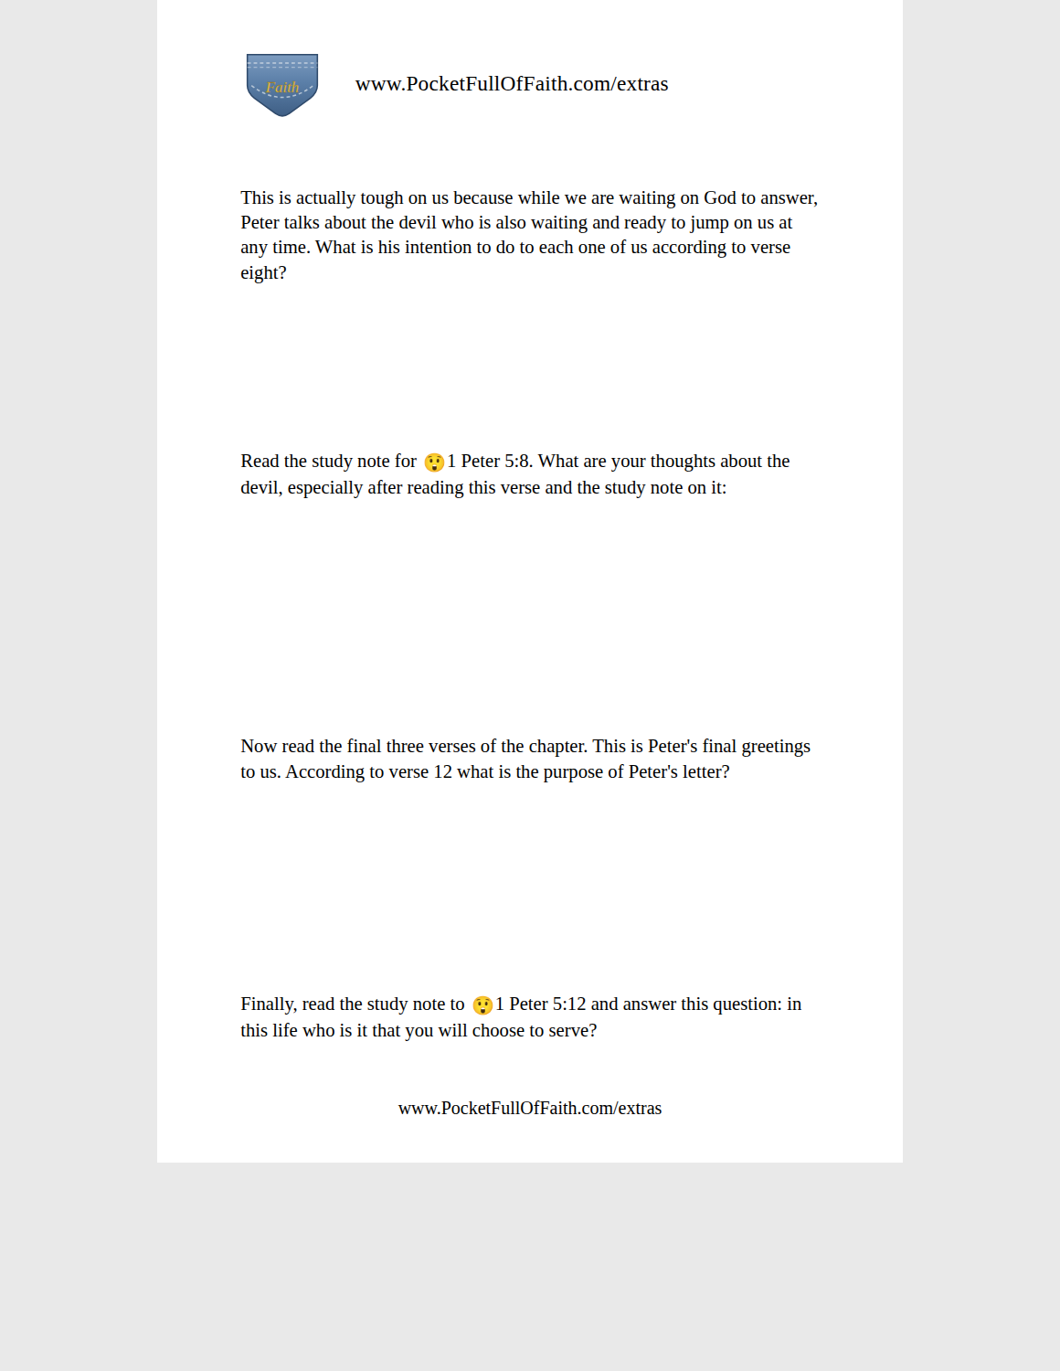Faith
www.PocketFullOfFaith.com/extras
This is actually tough on us because while we are waiting on God to answer, Peter talks about the devil who is also waiting and ready to jump on us at any time. What is his intention to do to each one of us according to verse eight?
Read the study note for 😲1 Peter 5:8. What are your thoughts about the devil, especially after reading this verse and the study note on it:
Now read the final three verses of the chapter. This is Peter's final greetings to us. According to verse 12 what is the purpose of Peter's letter?
Finally, read the study note to 😲1 Peter 5:12 and answer this question: in this life who is it that you will choose to serve?
www.PocketFullOfFaith.com/extras